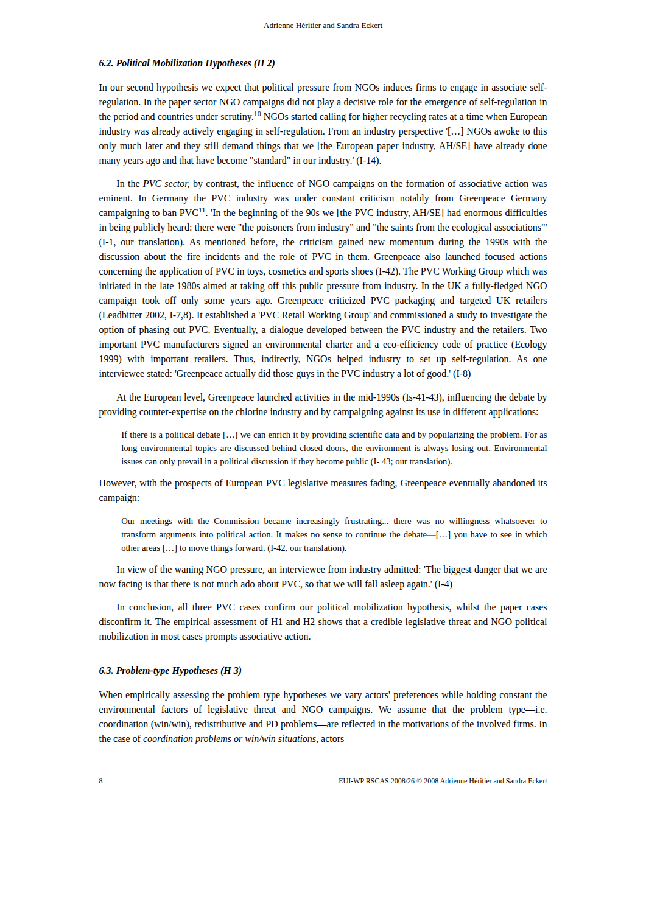Adrienne Héritier and Sandra Eckert
6.2. Political Mobilization Hypotheses (H 2)
In our second hypothesis we expect that political pressure from NGOs induces firms to engage in associate self-regulation. In the paper sector NGO campaigns did not play a decisive role for the emergence of self-regulation in the period and countries under scrutiny.10 NGOs started calling for higher recycling rates at a time when European industry was already actively engaging in self-regulation. From an industry perspective '[…] NGOs awoke to this only much later and they still demand things that we [the European paper industry, AH/SE] have already done many years ago and that have become "standard" in our industry.' (I-14).
In the PVC sector, by contrast, the influence of NGO campaigns on the formation of associative action was eminent. In Germany the PVC industry was under constant criticism notably from Greenpeace Germany campaigning to ban PVC11. 'In the beginning of the 90s we [the PVC industry, AH/SE] had enormous difficulties in being publicly heard: there were "the poisoners from industry" and "the saints from the ecological associations"' (I-1, our translation). As mentioned before, the criticism gained new momentum during the 1990s with the discussion about the fire incidents and the role of PVC in them. Greenpeace also launched focused actions concerning the application of PVC in toys, cosmetics and sports shoes (I-42). The PVC Working Group which was initiated in the late 1980s aimed at taking off this public pressure from industry. In the UK a fully-fledged NGO campaign took off only some years ago. Greenpeace criticized PVC packaging and targeted UK retailers (Leadbitter 2002, I-7,8). It established a 'PVC Retail Working Group' and commissioned a study to investigate the option of phasing out PVC. Eventually, a dialogue developed between the PVC industry and the retailers. Two important PVC manufacturers signed an environmental charter and a eco-efficiency code of practice (Ecology 1999) with important retailers. Thus, indirectly, NGOs helped industry to set up self-regulation. As one interviewee stated: 'Greenpeace actually did those guys in the PVC industry a lot of good.' (I-8)
At the European level, Greenpeace launched activities in the mid-1990s (Is-41-43), influencing the debate by providing counter-expertise on the chlorine industry and by campaigning against its use in different applications:
If there is a political debate […] we can enrich it by providing scientific data and by popularizing the problem. For as long environmental topics are discussed behind closed doors, the environment is always losing out. Environmental issues can only prevail in a political discussion if they become public (I- 43; our translation).
However, with the prospects of European PVC legislative measures fading, Greenpeace eventually abandoned its campaign:
Our meetings with the Commission became increasingly frustrating... there was no willingness whatsoever to transform arguments into political action. It makes no sense to continue the debate—[…] you have to see in which other areas […] to move things forward. (I-42, our translation).
In view of the waning NGO pressure, an interviewee from industry admitted: 'The biggest danger that we are now facing is that there is not much ado about PVC, so that we will fall asleep again.' (I-4)
In conclusion, all three PVC cases confirm our political mobilization hypothesis, whilst the paper cases disconfirm it. The empirical assessment of H1 and H2 shows that a credible legislative threat and NGO political mobilization in most cases prompts associative action.
6.3. Problem-type Hypotheses (H 3)
When empirically assessing the problem type hypotheses we vary actors' preferences while holding constant the environmental factors of legislative threat and NGO campaigns. We assume that the problem type—i.e. coordination (win/win), redistributive and PD problems—are reflected in the motivations of the involved firms. In the case of coordination problems or win/win situations, actors
8 EUI-WP RSCAS 2008/26 © 2008 Adrienne Héritier and Sandra Eckert